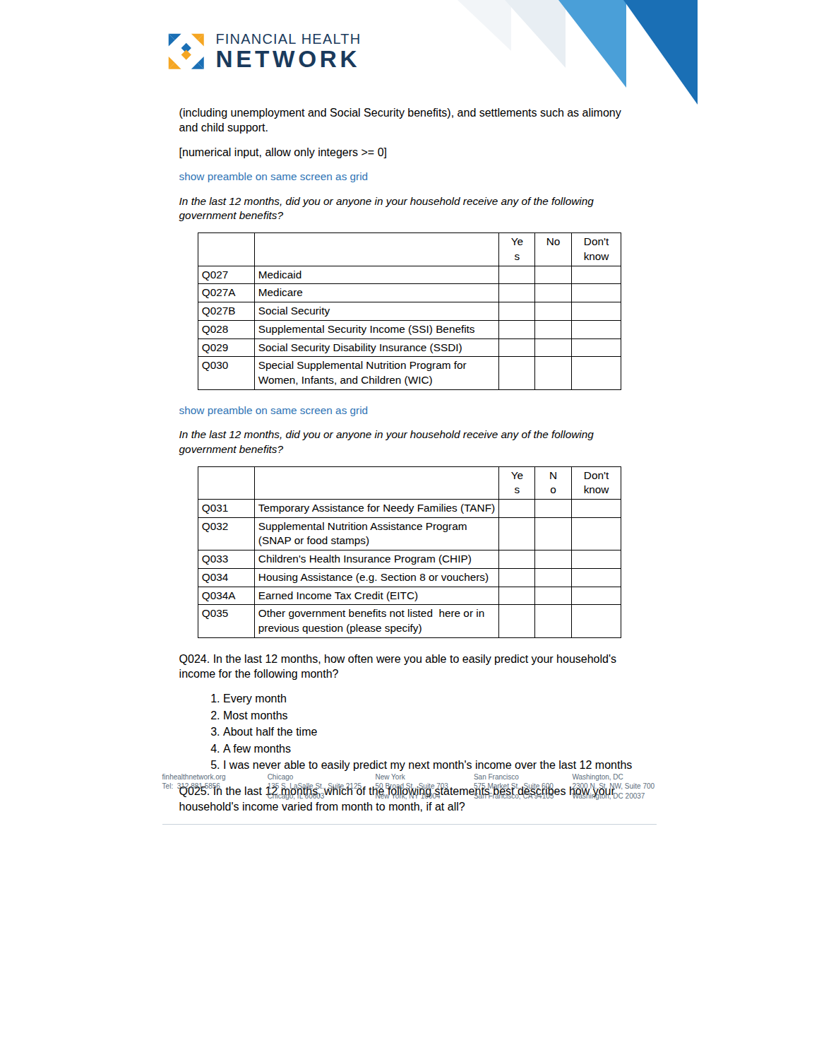FINANCIAL HEALTH
NETWORK
(including unemployment and Social Security benefits), and settlements such as alimony and child support.
[numerical input, allow only integers >= 0]
show preamble on same screen as grid
In the last 12 months, did you or anyone in your household receive any of the following government benefits?
| | | Ye s | No | Don't know |
| --- | --- | --- | --- | --- |
| Q027 | Medicaid | | | |
| Q027A | Medicare | | | |
| Q027B | Social Security | | | |
| Q028 | Supplemental Security Income (SSI) Benefits | | | |
| Q029 | Social Security Disability Insurance (SSDI) | | | |
| Q030 | Special Supplemental Nutrition Program for Women, Infants, and Children (WIC) | | | |
show preamble on same screen as grid
In the last 12 months, did you or anyone in your household receive any of the following government benefits?
| | | Ye s | N o | Don't know |
| --- | --- | --- | --- | --- |
| Q031 | Temporary Assistance for Needy Families (TANF) | | | |
| Q032 | Supplemental Nutrition Assistance Program (SNAP or food stamps) | | | |
| Q033 | Children's Health Insurance Program (CHIP) | | | |
| Q034 | Housing Assistance (e.g. Section 8 or vouchers) | | | |
| Q034A | Earned Income Tax Credit (EITC) | | | |
| Q035 | Other government benefits not listed here or in previous question (please specify) | | | |
Q024. In the last 12 months, how often were you able to easily predict your household's income for the following month?
Every month
Most months
About half the time
A few months
I was never able to easily predict my next month's income over the last 12 months
Q025. In the last 12 months, which of the following statements best describes how your household's income varied from month to month, if at all?
finhealthnetwork.org
Tel: 312.881.5856
Chicago
135 S. LaSalle St., Suite 2125
Chicago, IL 60603
New York
50 Broad St., Suite 703
New York, NY 10004
San Francisco
575 Market St., Suite 600
San Francisco, CA 94105
Washington, DC
2300 N. St. NW, Suite 700
Washington, DC 20037